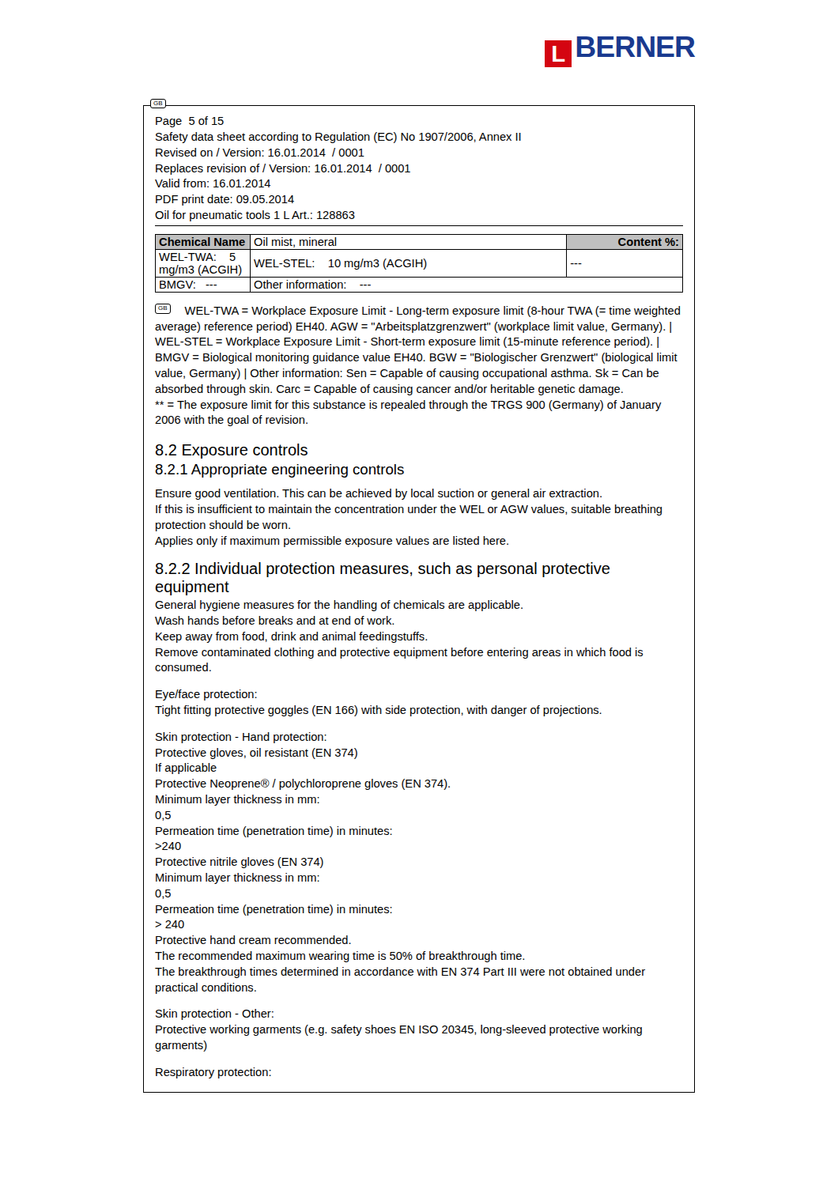LBERNER
GB
Page 5 of 15
Safety data sheet according to Regulation (EC) No 1907/2006, Annex II
Revised on / Version: 16.01.2014 / 0001
Replaces revision of / Version: 16.01.2014 / 0001
Valid from: 16.01.2014
PDF print date: 09.05.2014
Oil for pneumatic tools 1 L Art.: 128863
| Chemical Name | Oil mist, mineral | Content %: |
| WEL-TWA: 5 mg/m3 (ACGIH) | WEL-STEL: 10 mg/m3 (ACGIH) | --- |
| BMGV: --- | Other information: --- |
GBWEL-TWA = Workplace Exposure Limit - Long-term exposure limit (8-hour TWA (= time weighted average) reference period) EH40. AGW = "Arbeitsplatzgrenzwert" (workplace limit value, Germany). | WEL-STEL = Workplace Exposure Limit - Short-term exposure limit (15-minute reference period). | BMGV = Biological monitoring guidance value EH40. BGW = "Biologischer Grenzwert" (biological limit value, Germany) | Other information: Sen = Capable of causing occupational asthma. Sk = Can be absorbed through skin. Carc = Capable of causing cancer and/or heritable genetic damage.
** = The exposure limit for this substance is repealed through the TRGS 900 (Germany) of January 2006 with the goal of revision.
8.2 Exposure controls
8.2.1 Appropriate engineering controls
Ensure good ventilation. This can be achieved by local suction or general air extraction.
If this is insufficient to maintain the concentration under the WEL or AGW values, suitable breathing protection should be worn.
Applies only if maximum permissible exposure values are listed here.
8.2.2 Individual protection measures, such as personal protective equipment
General hygiene measures for the handling of chemicals are applicable.
Wash hands before breaks and at end of work.
Keep away from food, drink and animal feedingstuffs.
Remove contaminated clothing and protective equipment before entering areas in which food is consumed.
Eye/face protection:
Tight fitting protective goggles (EN 166) with side protection, with danger of projections.
Skin protection - Hand protection:
Protective gloves, oil resistant (EN 374)
If applicable
Protective Neoprene® / polychloroprene gloves (EN 374).
Minimum layer thickness in mm:
0,5
Permeation time (penetration time) in minutes:
>240
Protective nitrile gloves (EN 374)
Minimum layer thickness in mm:
0,5
Permeation time (penetration time) in minutes:
> 240
Protective hand cream recommended.
The recommended maximum wearing time is 50% of breakthrough time.
The breakthrough times determined in accordance with EN 374 Part III were not obtained under practical conditions.
Skin protection - Other:
Protective working garments (e.g. safety shoes EN ISO 20345, long-sleeved protective working garments)
Respiratory protection: